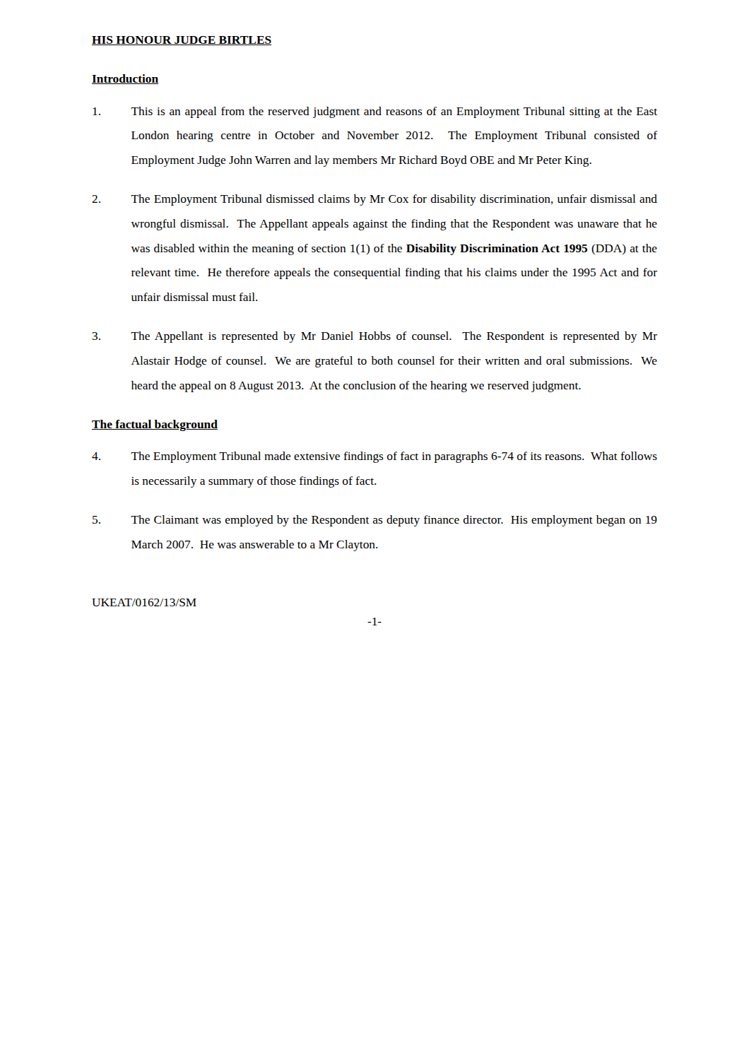HIS HONOUR JUDGE BIRTLES
Introduction
1.
This is an appeal from the reserved judgment and reasons of an Employment Tribunal sitting at the East London hearing centre in October and November 2012. The Employment Tribunal consisted of Employment Judge John Warren and lay members Mr Richard Boyd OBE and Mr Peter King.
2.
The Employment Tribunal dismissed claims by Mr Cox for disability discrimination, unfair dismissal and wrongful dismissal. The Appellant appeals against the finding that the Respondent was unaware that he was disabled within the meaning of section 1(1) of the Disability Discrimination Act 1995 (DDA) at the relevant time. He therefore appeals the consequential finding that his claims under the 1995 Act and for unfair dismissal must fail.
3.
The Appellant is represented by Mr Daniel Hobbs of counsel. The Respondent is represented by Mr Alastair Hodge of counsel. We are grateful to both counsel for their written and oral submissions. We heard the appeal on 8 August 2013. At the conclusion of the hearing we reserved judgment.
The factual background
4.
The Employment Tribunal made extensive findings of fact in paragraphs 6-74 of its reasons. What follows is necessarily a summary of those findings of fact.
5.
The Claimant was employed by the Respondent as deputy finance director. His employment began on 19 March 2007. He was answerable to a Mr Clayton.
UKEAT/0162/13/SM
-1-